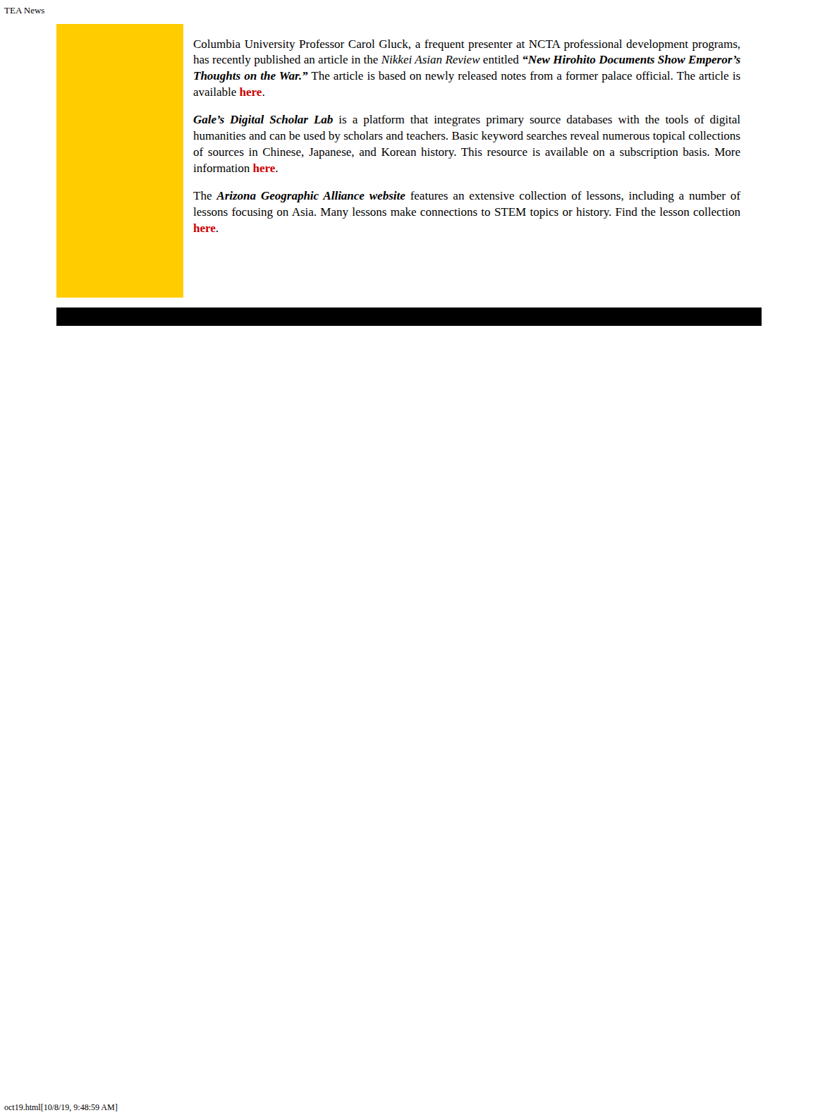TEA News
| | Columbia University Professor Carol Gluck, a frequent presenter at NCTA professional development programs, has recently published an article in the Nikkei Asian Review entitled “New Hirohito Documents Show Emperor’s Thoughts on the War.” The article is based on newly released notes from a former palace official. The article is available here . Gale’s Digital Scholar Lab is a platform that integrates primary source databases with the tools of digital humanities and can be used by scholars and teachers. Basic keyword searches reveal numerous topical collections of sources in Chinese, Japanese, and Korean history. This resource is available on a subscription basis. More information here . The Arizona Geographic Alliance website features an extensive collection of lessons, including a number of lessons focusing on Asia. Many lessons make connections to STEM topics or history. Find the lesson collection here . |
oct19.html[10/8/19, 9:48:59 AM]